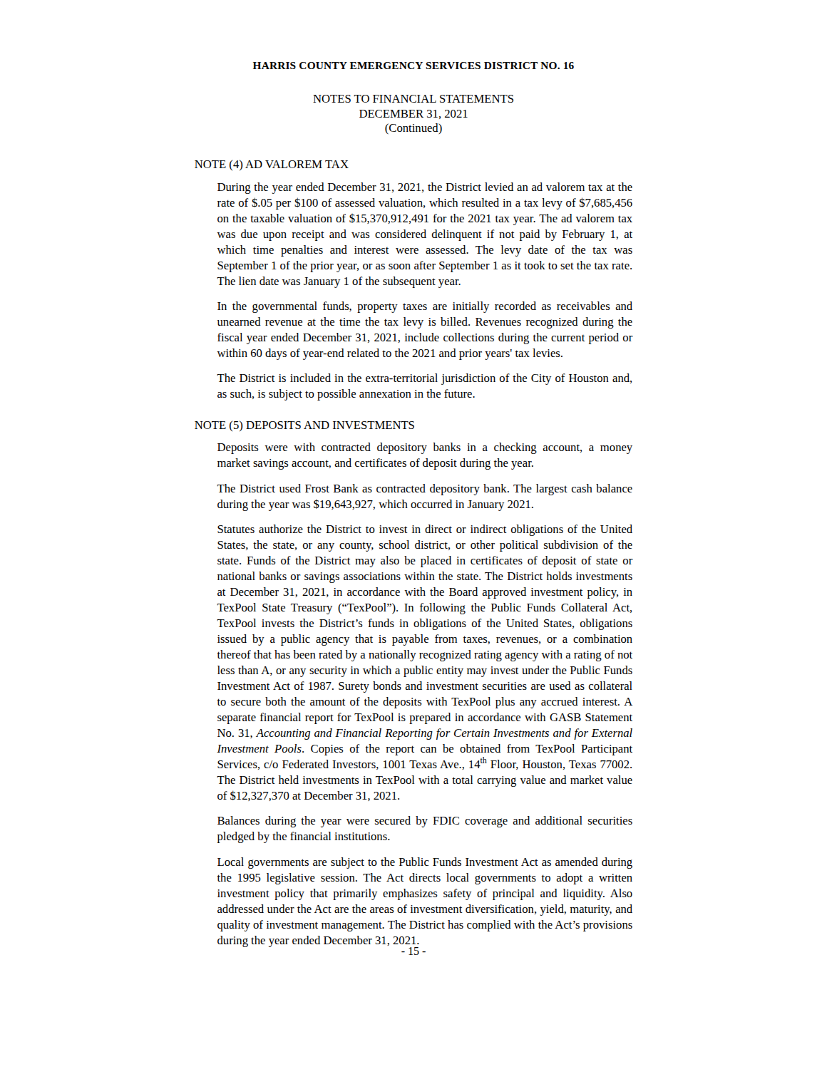HARRIS COUNTY EMERGENCY SERVICES DISTRICT NO. 16
NOTES TO FINANCIAL STATEMENTS
DECEMBER 31, 2021
(Continued)
NOTE (4) AD VALOREM TAX
During the year ended December 31, 2021, the District levied an ad valorem tax at the rate of $.05 per $100 of assessed valuation, which resulted in a tax levy of $7,685,456 on the taxable valuation of $15,370,912,491 for the 2021 tax year. The ad valorem tax was due upon receipt and was considered delinquent if not paid by February 1, at which time penalties and interest were assessed. The levy date of the tax was September 1 of the prior year, or as soon after September 1 as it took to set the tax rate. The lien date was January 1 of the subsequent year.
In the governmental funds, property taxes are initially recorded as receivables and unearned revenue at the time the tax levy is billed. Revenues recognized during the fiscal year ended December 31, 2021, include collections during the current period or within 60 days of year-end related to the 2021 and prior years' tax levies.
The District is included in the extra-territorial jurisdiction of the City of Houston and, as such, is subject to possible annexation in the future.
NOTE (5) DEPOSITS AND INVESTMENTS
Deposits were with contracted depository banks in a checking account, a money market savings account, and certificates of deposit during the year.
The District used Frost Bank as contracted depository bank. The largest cash balance during the year was $19,643,927, which occurred in January 2021.
Statutes authorize the District to invest in direct or indirect obligations of the United States, the state, or any county, school district, or other political subdivision of the state. Funds of the District may also be placed in certificates of deposit of state or national banks or savings associations within the state. The District holds investments at December 31, 2021, in accordance with the Board approved investment policy, in TexPool State Treasury (“TexPool”). In following the Public Funds Collateral Act, TexPool invests the District’s funds in obligations of the United States, obligations issued by a public agency that is payable from taxes, revenues, or a combination thereof that has been rated by a nationally recognized rating agency with a rating of not less than A, or any security in which a public entity may invest under the Public Funds Investment Act of 1987. Surety bonds and investment securities are used as collateral to secure both the amount of the deposits with TexPool plus any accrued interest. A separate financial report for TexPool is prepared in accordance with GASB Statement No. 31, Accounting and Financial Reporting for Certain Investments and for External Investment Pools. Copies of the report can be obtained from TexPool Participant Services, c/o Federated Investors, 1001 Texas Ave., 14th Floor, Houston, Texas 77002. The District held investments in TexPool with a total carrying value and market value of $12,327,370 at December 31, 2021.
Balances during the year were secured by FDIC coverage and additional securities pledged by the financial institutions.
Local governments are subject to the Public Funds Investment Act as amended during the 1995 legislative session. The Act directs local governments to adopt a written investment policy that primarily emphasizes safety of principal and liquidity. Also addressed under the Act are the areas of investment diversification, yield, maturity, and quality of investment management. The District has complied with the Act’s provisions during the year ended December 31, 2021.
- 15 -